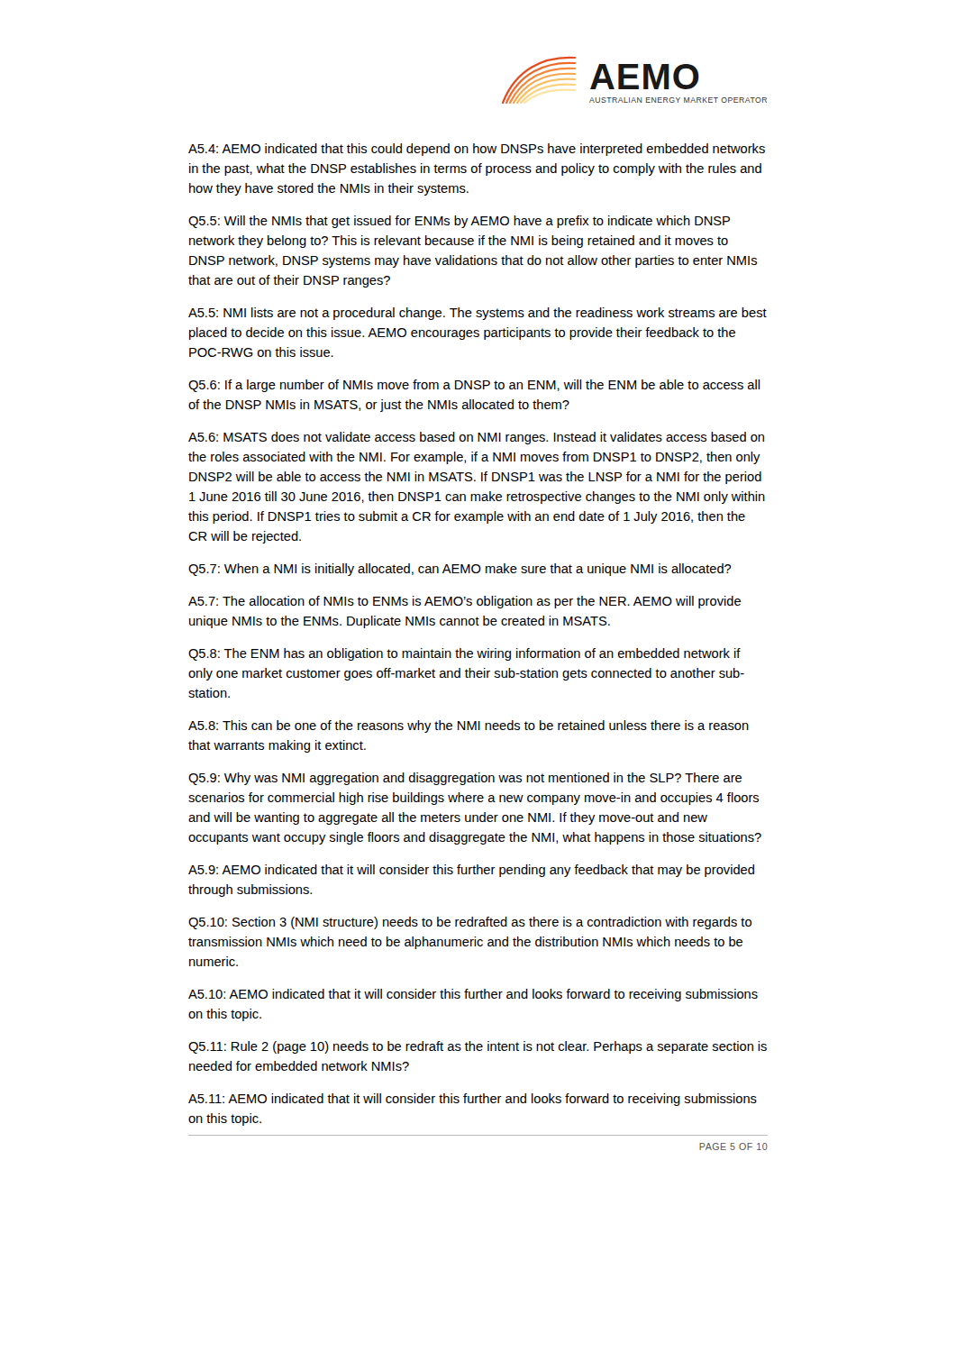AEMO
Australian Energy Market Operator
A5.4: AEMO indicated that this could depend on how DNSPs have interpreted embedded networks in the past, what the DNSP establishes in terms of process and policy to comply with the rules and how they have stored the NMIs in their systems.
Q5.5: Will the NMIs that get issued for ENMs by AEMO have a prefix to indicate which DNSP network they belong to? This is relevant because if the NMI is being retained and it moves to DNSP network, DNSP systems may have validations that do not allow other parties to enter NMIs that are out of their DNSP ranges?
A5.5: NMI lists are not a procedural change. The systems and the readiness work streams are best placed to decide on this issue. AEMO encourages participants to provide their feedback to the POC-RWG on this issue.
Q5.6: If a large number of NMIs move from a DNSP to an ENM, will the ENM be able to access all of the DNSP NMIs in MSATS, or just the NMIs allocated to them?
A5.6: MSATS does not validate access based on NMI ranges. Instead it validates access based on the roles associated with the NMI. For example, if a NMI moves from DNSP1 to DNSP2, then only DNSP2 will be able to access the NMI in MSATS. If DNSP1 was the LNSP for a NMI for the period 1 June 2016 till 30 June 2016, then DNSP1 can make retrospective changes to the NMI only within this period. If DNSP1 tries to submit a CR for example with an end date of 1 July 2016, then the CR will be rejected.
Q5.7: When a NMI is initially allocated, can AEMO make sure that a unique NMI is allocated?
A5.7: The allocation of NMIs to ENMs is AEMO’s obligation as per the NER. AEMO will provide unique NMIs to the ENMs. Duplicate NMIs cannot be created in MSATS.
Q5.8: The ENM has an obligation to maintain the wiring information of an embedded network if only one market customer goes off-market and their sub-station gets connected to another sub-station.
A5.8: This can be one of the reasons why the NMI needs to be retained unless there is a reason that warrants making it extinct.
Q5.9: Why was NMI aggregation and disaggregation was not mentioned in the SLP? There are scenarios for commercial high rise buildings where a new company move-in and occupies 4 floors and will be wanting to aggregate all the meters under one NMI. If they move-out and new occupants want occupy single floors and disaggregate the NMI, what happens in those situations?
A5.9: AEMO indicated that it will consider this further pending any feedback that may be provided through submissions.
Q5.10: Section 3 (NMI structure) needs to be redrafted as there is a contradiction with regards to transmission NMIs which need to be alphanumeric and the distribution NMIs which needs to be numeric.
A5.10: AEMO indicated that it will consider this further and looks forward to receiving submissions on this topic.
Q5.11: Rule 2 (page 10) needs to be redraft as the intent is not clear. Perhaps a separate section is needed for embedded network NMIs?
A5.11: AEMO indicated that it will consider this further and looks forward to receiving submissions on this topic.
PAGE 5 OF 10